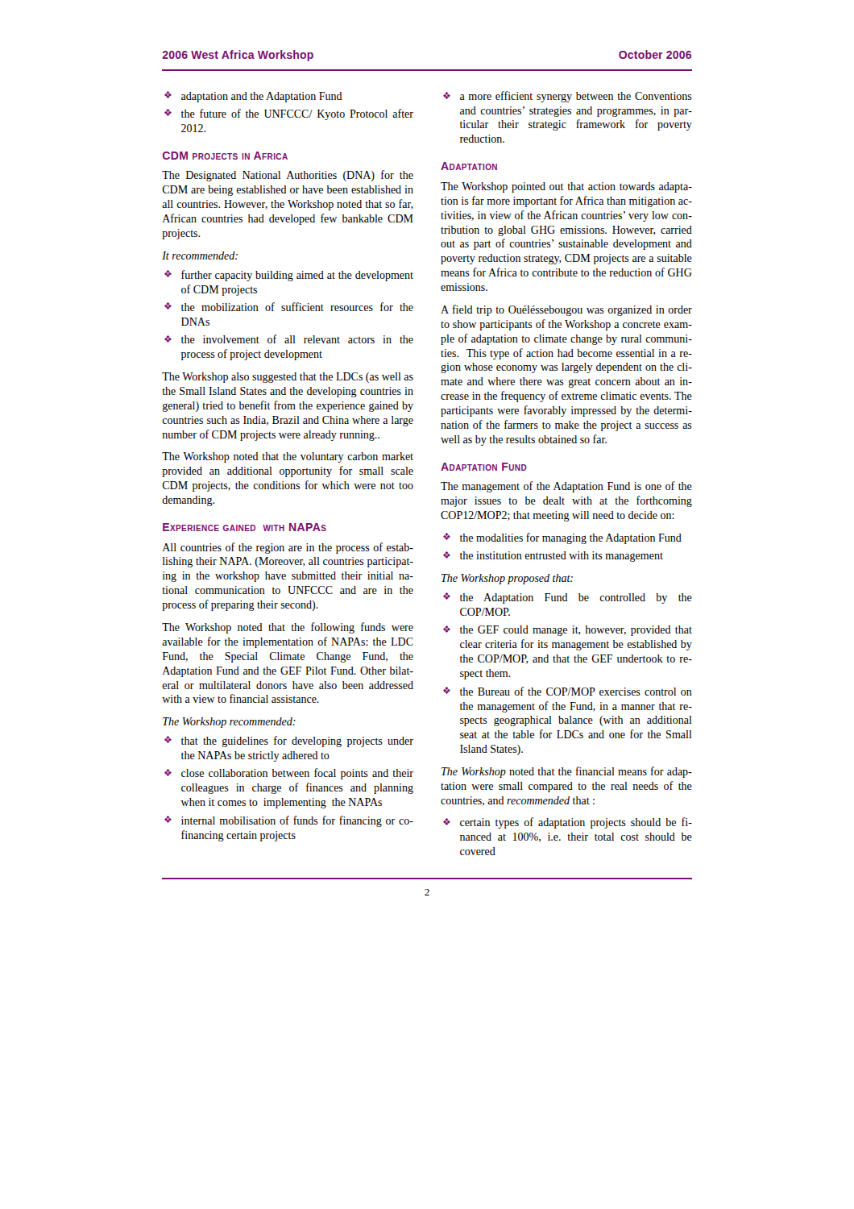2006 West Africa Workshop
October 2006
adaptation and the Adaptation Fund
the future of the UNFCCC/ Kyoto Protocol after 2012.
CDM projects in Africa
The Designated National Authorities (DNA) for the CDM are being established or have been established in all countries. However, the Workshop noted that so far, African countries had developed few bankable CDM projects.
It recommended:
further capacity building aimed at the development of CDM projects
the mobilization of sufficient resources for the DNAs
the involvement of all relevant actors in the process of project development
The Workshop also suggested that the LDCs (as well as the Small Island States and the developing countries in general) tried to benefit from the experience gained by countries such as India, Brazil and China where a large number of CDM projects were already running..
The Workshop noted that the voluntary carbon market provided an additional opportunity for small scale CDM projects, the conditions for which were not too demanding.
Experience gained with NAPAs
All countries of the region are in the process of establishing their NAPA. (Moreover, all countries participating in the workshop have submitted their initial national communication to UNFCCC and are in the process of preparing their second).
The Workshop noted that the following funds were available for the implementation of NAPAs: the LDC Fund, the Special Climate Change Fund, the Adaptation Fund and the GEF Pilot Fund. Other bilateral or multilateral donors have also been addressed with a view to financial assistance.
The Workshop recommended:
that the guidelines for developing projects under the NAPAs be strictly adhered to
close collaboration between focal points and their colleagues in charge of finances and planning when it comes to implementing the NAPAs
internal mobilisation of funds for financing or co-financing certain projects
a more efficient synergy between the Conventions and countries’ strategies and programmes, in particular their strategic framework for poverty reduction.
Adaptation
The Workshop pointed out that action towards adaptation is far more important for Africa than mitigation activities, in view of the African countries’ very low contribution to global GHG emissions. However, carried out as part of countries’ sustainable development and poverty reduction strategy, CDM projects are a suitable means for Africa to contribute to the reduction of GHG emissions.
A field trip to Ouéléssebougou was organized in order to show participants of the Workshop a concrete example of adaptation to climate change by rural communities. This type of action had become essential in a region whose economy was largely dependent on the climate and where there was great concern about an increase in the frequency of extreme climatic events. The participants were favorably impressed by the determination of the farmers to make the project a success as well as by the results obtained so far.
Adaptation Fund
The management of the Adaptation Fund is one of the major issues to be dealt with at the forthcoming COP12/MOP2; that meeting will need to decide on:
the modalities for managing the Adaptation Fund
the institution entrusted with its management
The Workshop proposed that:
the Adaptation Fund be controlled by the COP/MOP.
the GEF could manage it, however, provided that clear criteria for its management be established by the COP/MOP, and that the GEF undertook to respect them.
the Bureau of the COP/MOP exercises control on the management of the Fund, in a manner that respects geographical balance (with an additional seat at the table for LDCs and one for the Small Island States).
The Workshop noted that the financial means for adaptation were small compared to the real needs of the countries, and recommended that :
certain types of adaptation projects should be financed at 100%, i.e. their total cost should be covered
2